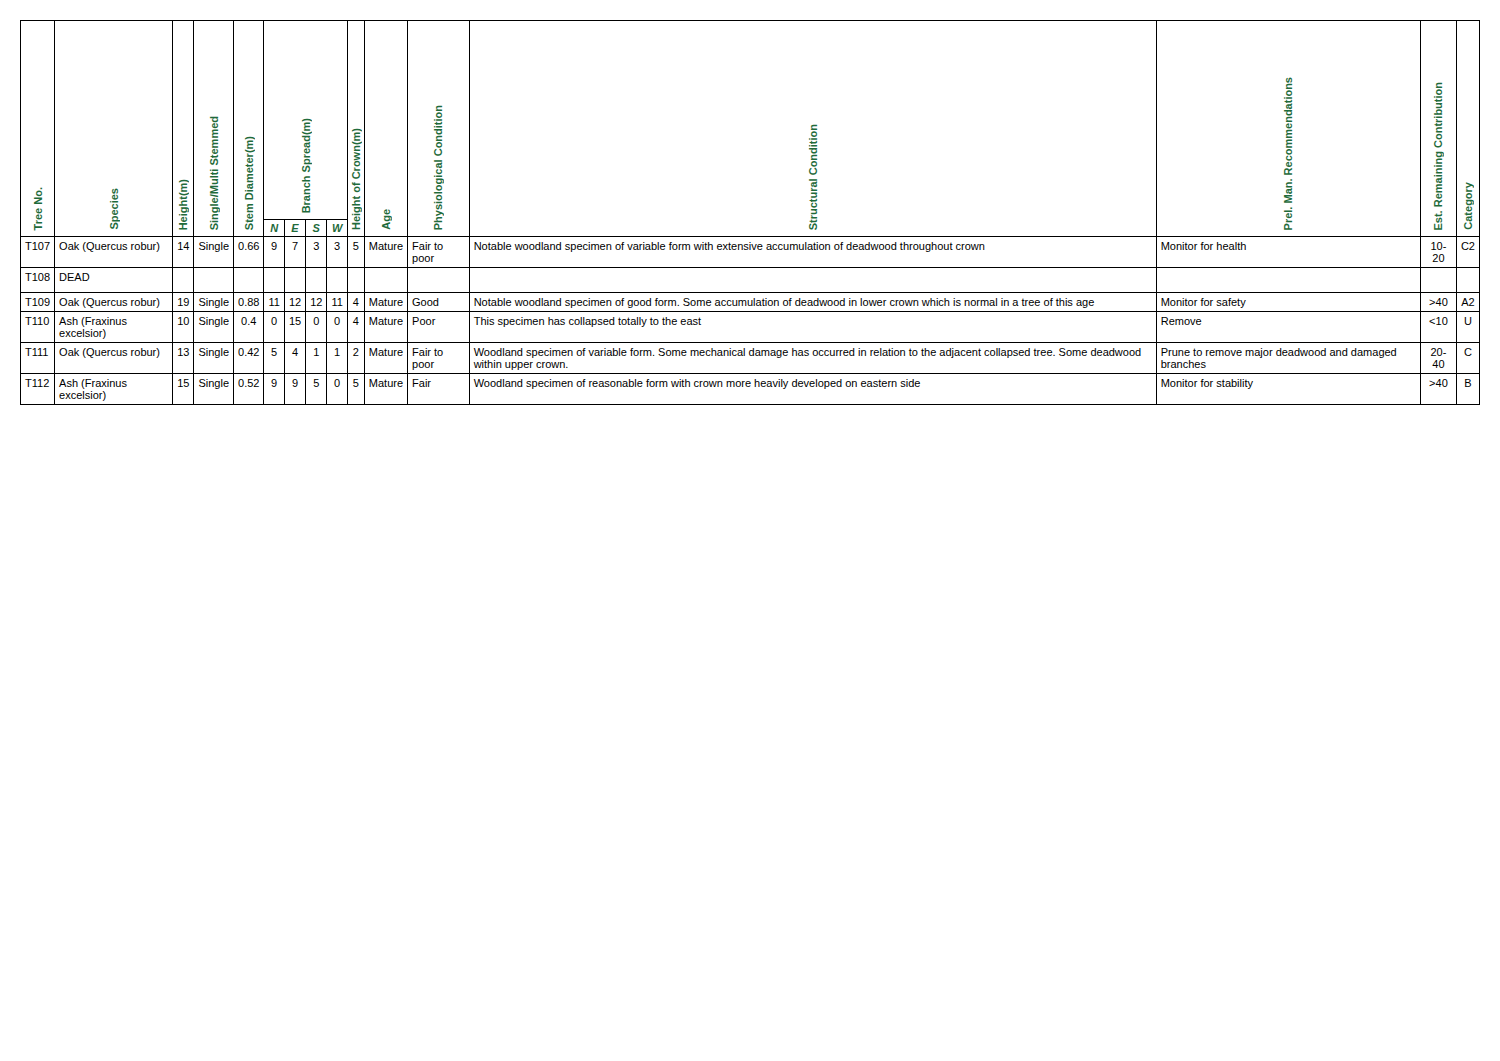| Tree No. | Species | Height(m) | Single/Multi Stemmed | Stem Diameter(m) | Branch Spread(m) | Height of Crown(m) | Age | Physiological Condition | Structural Condition | Prel. Man. Recommendations | Est. Remaining Contribution | Category |
| --- | --- | --- | --- | --- | --- | --- | --- | --- | --- | --- | --- | --- |
| N | E | S | W |
| T107 | Oak (Quercus robur) | 14 | Single | 0.66 | 9 | 7 | 3 | 3 | 5 | Mature | Fair to poor | Notable woodland specimen of variable form with extensive accumulation of deadwood throughout crown | Monitor for health | 10-20 | C2 |
| T108 | DEAD | | | | | | | | | | | | | | |
| T109 | Oak (Quercus robur) | 19 | Single | 0.88 | 11 | 12 | 12 | 11 | 4 | Mature | Good | Notable woodland specimen of good form. Some accumulation of deadwood in lower crown which is normal in a tree of this age | Monitor for safety | >40 | A2 |
| T110 | Ash (Fraxinus excelsior) | 10 | Single | 0.4 | 0 | 15 | 0 | 0 | 4 | Mature | Poor | This specimen has collapsed totally to the east | Remove | <10 | U |
| T111 | Oak (Quercus robur) | 13 | Single | 0.42 | 5 | 4 | 1 | 1 | 2 | Mature | Fair to poor | Woodland specimen of variable form. Some mechanical damage has occurred in relation to the adjacent collapsed tree. Some deadwood within upper crown. | Prune to remove major deadwood and damaged branches | 20-40 | C |
| T112 | Ash (Fraxinus excelsior) | 15 | Single | 0.52 | 9 | 9 | 5 | 0 | 5 | Mature | Fair | Woodland specimen of reasonable form with crown more heavily developed on eastern side | Monitor for stability | >40 | B |